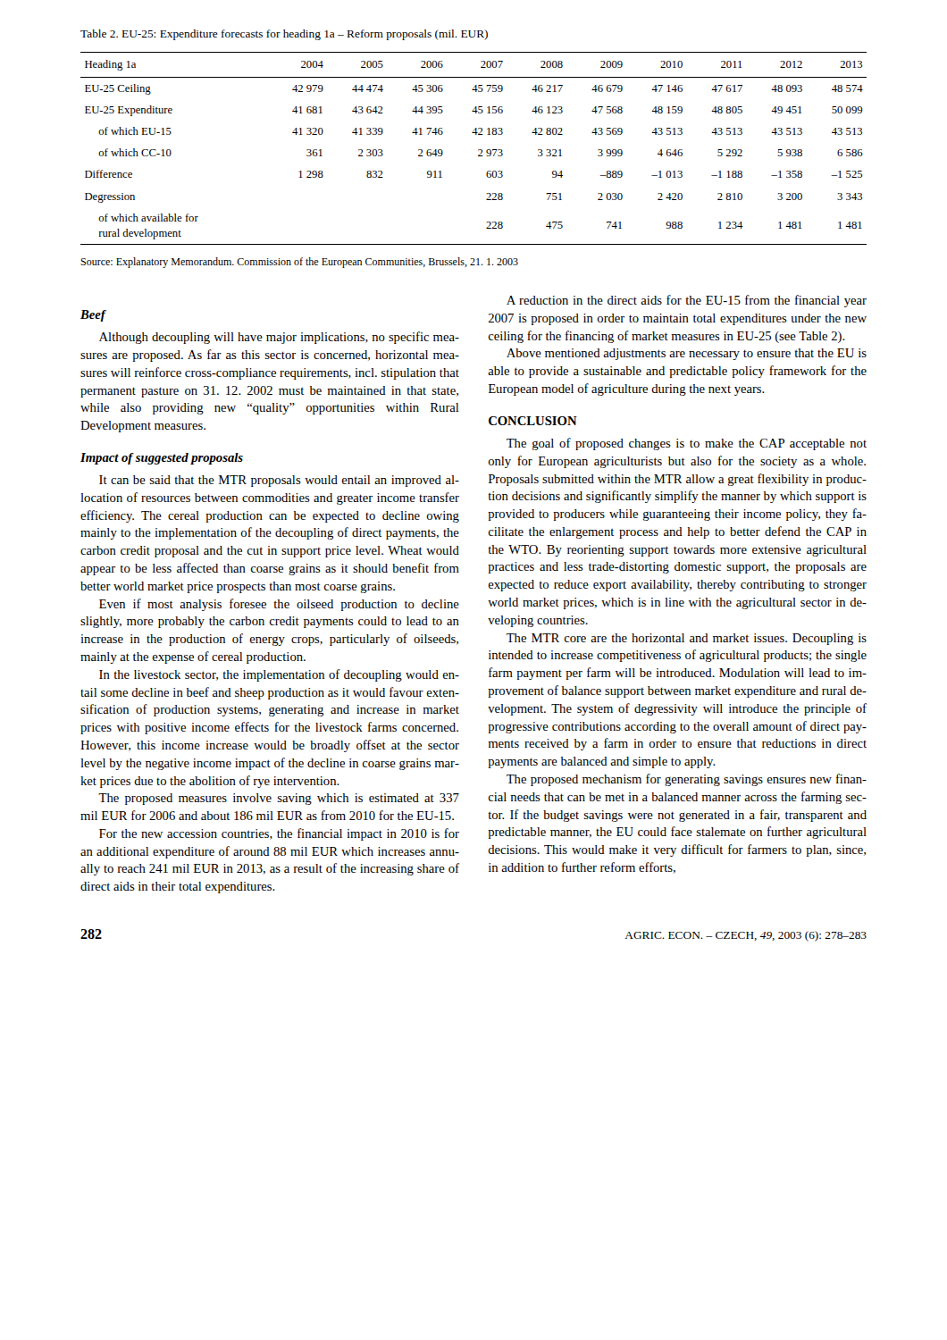Table 2. EU-25: Expenditure forecasts for heading 1a – Reform proposals (mil. EUR)
| Heading 1a | 2004 | 2005 | 2006 | 2007 | 2008 | 2009 | 2010 | 2011 | 2012 | 2013 |
| --- | --- | --- | --- | --- | --- | --- | --- | --- | --- | --- |
| EU-25 Ceiling | 42 979 | 44 474 | 45 306 | 45 759 | 46 217 | 46 679 | 47 146 | 47 617 | 48 093 | 48 574 |
| EU-25 Expenditure | 41 681 | 43 642 | 44 395 | 45 156 | 46 123 | 47 568 | 48 159 | 48 805 | 49 451 | 50 099 |
| of which EU-15 | 41 320 | 41 339 | 41 746 | 42 183 | 42 802 | 43 569 | 43 513 | 43 513 | 43 513 | 43 513 |
| of which CC-10 | 361 | 2 303 | 2 649 | 2 973 | 3 321 | 3 999 | 4 646 | 5 292 | 5 938 | 6 586 |
| Difference | 1 298 | 832 | 911 | 603 | 94 | –889 | –1 013 | –1 188 | –1 358 | –1 525 |
| Degression | | | | 228 | 751 | 2 030 | 2 420 | 2 810 | 3 200 | 3 343 |
| of which available for rural development | | | | 228 | 475 | 741 | 988 | 1 234 | 1 481 | 1 481 |
Source: Explanatory Memorandum. Commission of the European Communities, Brussels, 21. 1. 2003
Beef
Although decoupling will have major implications, no specific measures are proposed. As far as this sector is concerned, horizontal measures will reinforce cross-compliance requirements, incl. stipulation that permanent pasture on 31. 12. 2002 must be maintained in that state, while also providing new “quality” opportunities within Rural Development measures.
Impact of suggested proposals
It can be said that the MTR proposals would entail an improved allocation of resources between commodities and greater income transfer efficiency. The cereal production can be expected to decline owing mainly to the implementation of the decoupling of direct payments, the carbon credit proposal and the cut in support price level. Wheat would appear to be less affected than coarse grains as it should benefit from better world market price prospects than most coarse grains.
Even if most analysis foresee the oilseed production to decline slightly, more probably the carbon credit payments could to lead to an increase in the production of energy crops, particularly of oilseeds, mainly at the expense of cereal production.
In the livestock sector, the implementation of decoupling would entail some decline in beef and sheep production as it would favour extensification of production systems, generating and increase in market prices with positive income effects for the livestock farms concerned. However, this income increase would be broadly offset at the sector level by the negative income impact of the decline in coarse grains market prices due to the abolition of rye intervention.
The proposed measures involve saving which is estimated at 337 mil EUR for 2006 and about 186 mil EUR as from 2010 for the EU-15.
For the new accession countries, the financial impact in 2010 is for an additional expenditure of around 88 mil EUR which increases annually to reach 241 mil EUR in 2013, as a result of the increasing share of direct aids in their total expenditures.
A reduction in the direct aids for the EU-15 from the financial year 2007 is proposed in order to maintain total expenditures under the new ceiling for the financing of market measures in EU-25 (see Table 2).
Above mentioned adjustments are necessary to ensure that the EU is able to provide a sustainable and predictable policy framework for the European model of agriculture during the next years.
CONCLUSION
The goal of proposed changes is to make the CAP acceptable not only for European agriculturists but also for the society as a whole. Proposals submitted within the MTR allow a great flexibility in production decisions and significantly simplify the manner by which support is provided to producers while guaranteeing their income policy, they facilitate the enlargement process and help to better defend the CAP in the WTO. By reorienting support towards more extensive agricultural practices and less trade-distorting domestic support, the proposals are expected to reduce export availability, thereby contributing to stronger world market prices, which is in line with the agricultural sector in developing countries.
The MTR core are the horizontal and market issues. Decoupling is intended to increase competitiveness of agricultural products; the single farm payment per farm will be introduced. Modulation will lead to improvement of balance support between market expenditure and rural development. The system of degressivity will introduce the principle of progressive contributions according to the overall amount of direct payments received by a farm in order to ensure that reductions in direct payments are balanced and simple to apply.
The proposed mechanism for generating savings ensures new financial needs that can be met in a balanced manner across the farming sector. If the budget savings were not generated in a fair, transparent and predictable manner, the EU could face stalemate on further agricultural decisions. This would make it very difficult for farmers to plan, since, in addition to further reform efforts,
282 AGRIC. ECON. – CZECH, 49, 2003 (6): 278–283